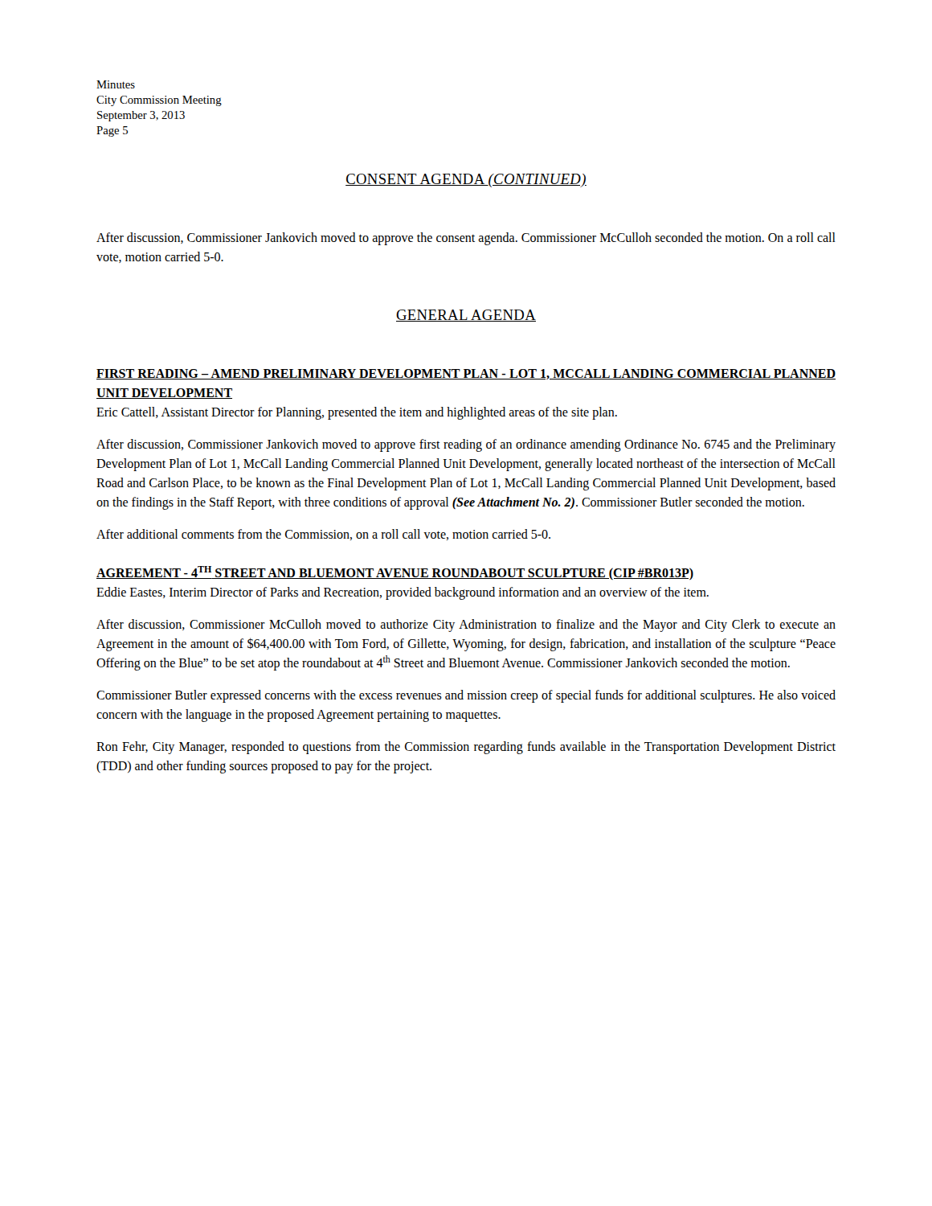Minutes
City Commission Meeting
September 3, 2013
Page 5
CONSENT AGENDA (CONTINUED)
After discussion, Commissioner Jankovich moved to approve the consent agenda. Commissioner McCulloh seconded the motion. On a roll call vote, motion carried 5-0.
GENERAL AGENDA
FIRST READING – AMEND PRELIMINARY DEVELOPMENT PLAN - LOT 1, MCCALL LANDING COMMERCIAL PLANNED UNIT DEVELOPMENT
Eric Cattell, Assistant Director for Planning, presented the item and highlighted areas of the site plan.
After discussion, Commissioner Jankovich moved to approve first reading of an ordinance amending Ordinance No. 6745 and the Preliminary Development Plan of Lot 1, McCall Landing Commercial Planned Unit Development, generally located northeast of the intersection of McCall Road and Carlson Place, to be known as the Final Development Plan of Lot 1, McCall Landing Commercial Planned Unit Development, based on the findings in the Staff Report, with three conditions of approval (See Attachment No. 2). Commissioner Butler seconded the motion.
After additional comments from the Commission, on a roll call vote, motion carried 5-0.
AGREEMENT - 4TH STREET AND BLUEMONT AVENUE ROUNDABOUT SCULPTURE (CIP #BR013P)
Eddie Eastes, Interim Director of Parks and Recreation, provided background information and an overview of the item.
After discussion, Commissioner McCulloh moved to authorize City Administration to finalize and the Mayor and City Clerk to execute an Agreement in the amount of $64,400.00 with Tom Ford, of Gillette, Wyoming, for design, fabrication, and installation of the sculpture “Peace Offering on the Blue” to be set atop the roundabout at 4th Street and Bluemont Avenue. Commissioner Jankovich seconded the motion.
Commissioner Butler expressed concerns with the excess revenues and mission creep of special funds for additional sculptures. He also voiced concern with the language in the proposed Agreement pertaining to maquettes.
Ron Fehr, City Manager, responded to questions from the Commission regarding funds available in the Transportation Development District (TDD) and other funding sources proposed to pay for the project.